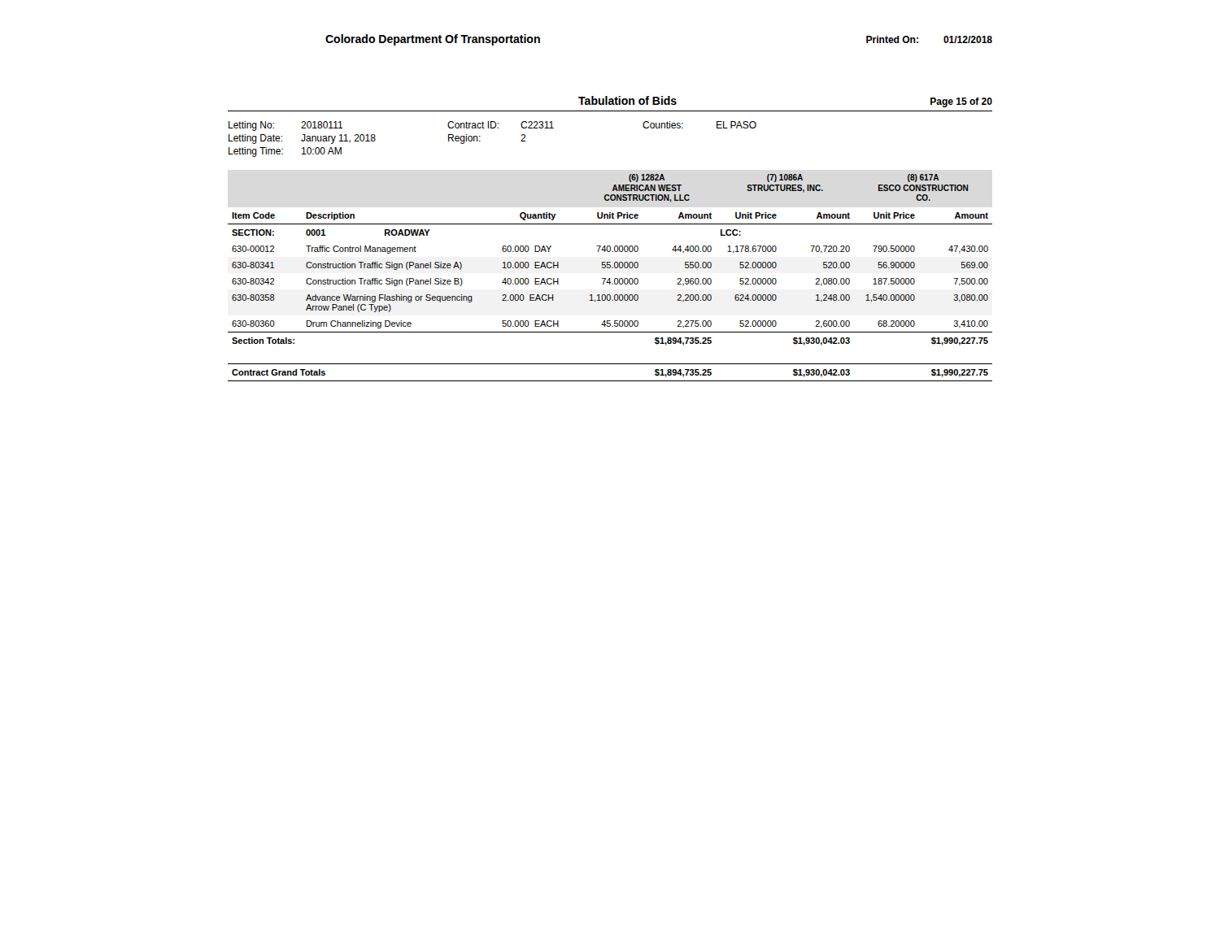Colorado Department Of Transportation
Printed On: 01/12/2018
Tabulation of Bids
Page 15 of 20
Letting No:
20180111
Letting Date:
January 11, 2018
Letting Time:
10:00 AM
Contract ID:
C22311
Region:
2
Counties:
EL PASO
| | (6) 1282A AMERICAN WEST CONSTRUCTION, LLC | (7) 1086A STRUCTURES, INC. | (8) 617A ESCO CONSTRUCTION CO. |
| --- | --- | --- | --- |
| Item Code | Description | Quantity | Unit Price | Amount | Unit Price | Amount | Unit Price | Amount |
| SECTION: | 0001 | ROADWAY | | | | LCC: | | |
| 630-00012 | Traffic Control Management | 60.000 DAY | 740.00000 | 44,400.00 | 1,178.67000 | 70,720.20 | 790.50000 | 47,430.00 |
| 630-80341 | Construction Traffic Sign (Panel Size A) | 10.000 EACH | 55.00000 | 550.00 | 52.00000 | 520.00 | 56.90000 | 569.00 |
| 630-80342 | Construction Traffic Sign (Panel Size B) | 40.000 EACH | 74.00000 | 2,960.00 | 52.00000 | 2,080.00 | 187.50000 | 7,500.00 |
| 630-80358 | Advance Warning Flashing or Sequencing Arrow Panel (C Type) | 2.000 EACH | 1,100.00000 | 2,200.00 | 624.00000 | 1,248.00 | 1,540.00000 | 3,080.00 |
| 630-80360 | Drum Channelizing Device | 50.000 EACH | 45.50000 | 2,275.00 | 52.00000 | 2,600.00 | 68.20000 | 3,410.00 |
| Section Totals: | | | | $1,894,735.25 | | $1,930,042.03 | | $1,990,227.75 |
| Contract Grand Totals | | | | $1,894,735.25 | | $1,930,042.03 | | $1,990,227.75 |